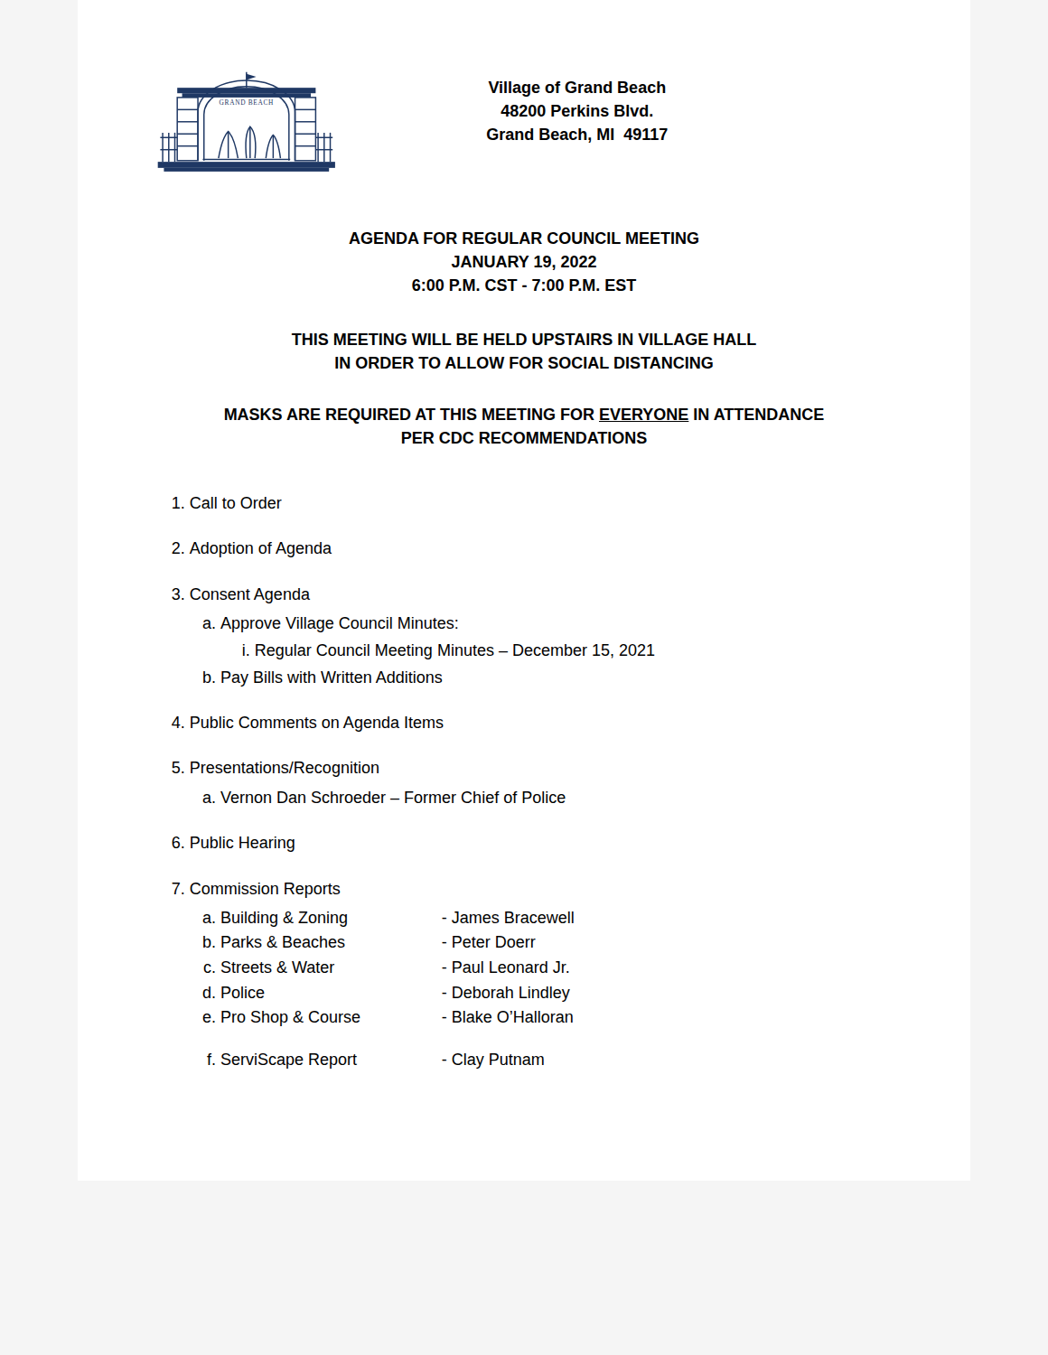Village of Grand Beach entrance gate emblem GRAND BEACH
Village of Grand Beach
48200 Perkins Blvd.
Grand Beach, MI 49117
AGENDA FOR REGULAR COUNCIL MEETING
JANUARY 19, 2022
6:00 P.M. CST - 7:00 P.M. EST
THIS MEETING WILL BE HELD UPSTAIRS IN VILLAGE HALL
IN ORDER TO ALLOW FOR SOCIAL DISTANCING
MASKS ARE REQUIRED AT THIS MEETING FOR EVERYONE IN ATTENDANCE
PER CDC RECOMMENDATIONS
Call to Order
Adoption of Agenda
Consent Agenda
Approve Village Council Minutes:
Regular Council Meeting Minutes – December 15, 2021
Pay Bills with Written Additions
Public Comments on Agenda Items
Presentations/Recognition
Vernon Dan Schroeder – Former Chief of Police
Public Hearing
Commission Reports
Building & Zoning- James Bracewell
Parks & Beaches- Peter Doerr
Streets & Water- Paul Leonard Jr.
Police- Deborah Lindley
Pro Shop & Course- Blake O’Halloran
ServiScape Report- Clay Putnam